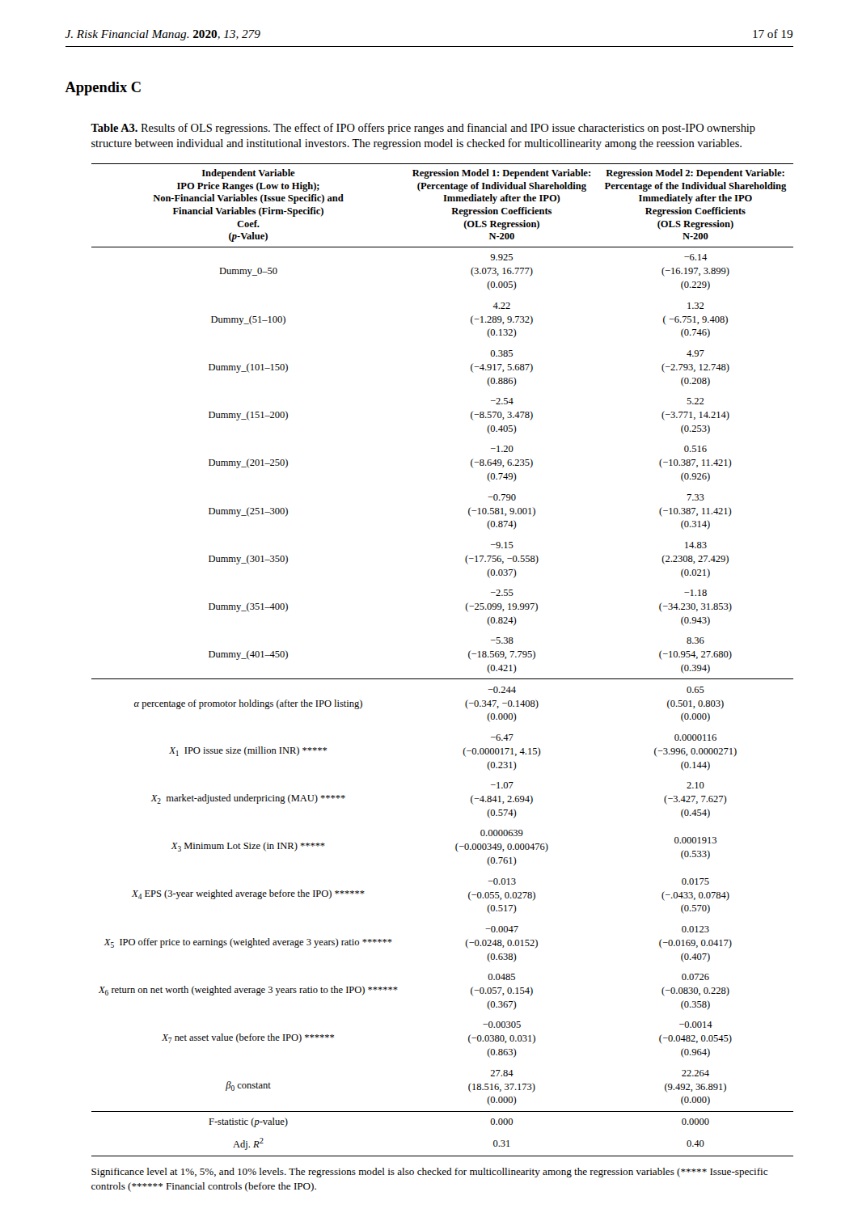J. Risk Financial Manag. 2020, 13, 279 17 of 19
Appendix C
Table A3. Results of OLS regressions. The effect of IPO offers price ranges and financial and IPO issue characteristics on post-IPO ownership structure between individual and institutional investors. The regression model is checked for multicollinearity among the reession variables.
| Independent Variable IPO Price Ranges (Low to High); Non-Financial Variables (Issue Specific) and Financial Variables (Firm-Specific) Coef. ( p -Value) | Regression Model 1: Dependent Variable: (Percentage of Individual Shareholding Immediately after the IPO) Regression Coefficients (OLS Regression) N-200 | Regression Model 2: Dependent Variable: Percentage of the Individual Shareholding Immediately after the IPO Regression Coefficients (OLS Regression) N-200 |
| --- | --- | --- |
| Dummy_0–50 | 9.925 (3.073, 16.777) (0.005) | −6.14 (−16.197, 3.899) (0.229) |
| Dummy_(51–100) | 4.22 (−1.289, 9.732) (0.132) | 1.32 ( −6.751, 9.408) (0.746) |
| Dummy_(101–150) | 0.385 (−4.917, 5.687) (0.886) | 4.97 (−2.793, 12.748) (0.208) |
| Dummy_(151–200) | −2.54 (−8.570, 3.478) (0.405) | 5.22 (−3.771, 14.214) (0.253) |
| Dummy_(201–250) | −1.20 (−8.649, 6.235) (0.749) | 0.516 (−10.387, 11.421) (0.926) |
| Dummy_(251–300) | −0.790 (−10.581, 9.001) (0.874) | 7.33 (−10.387, 11.421) (0.314) |
| Dummy_(301–350) | −9.15 (−17.756, −0.558) (0.037) | 14.83 (2.2308, 27.429) (0.021) |
| Dummy_(351–400) | −2.55 (−25.099, 19.997) (0.824) | −1.18 (−34.230, 31.853) (0.943) |
| Dummy_(401–450) | −5.38 (−18.569, 7.795) (0.421) | 8.36 (−10.954, 27.680) (0.394) |
| α percentage of promotor holdings (after the IPO listing) | −0.244 (−0.347, −0.1408) (0.000) | 0.65 (0.501, 0.803) (0.000) |
| X 1 IPO issue size (million INR) ***** | −6.47 (−0.0000171, 4.15) (0.231) | 0.0000116 (−3.996, 0.0000271) (0.144) |
| X 2 market-adjusted underpricing (MAU) ***** | −1.07 (−4.841, 2.694) (0.574) | 2.10 (−3.427, 7.627) (0.454) |
| X 3 Minimum Lot Size (in INR) ***** | 0.0000639 (−0.000349, 0.000476) (0.761) | 0.0001913 (0.533) |
| X 4 EPS (3-year weighted average before the IPO) ****** | −0.013 (−0.055, 0.0278) (0.517) | 0.0175 (−.0433, 0.0784) (0.570) |
| X 5 IPO offer price to earnings (weighted average 3 years) ratio ****** | −0.0047 (−0.0248, 0.0152) (0.638) | 0.0123 (−0.0169, 0.0417) (0.407) |
| X 6 return on net worth (weighted average 3 years ratio to the IPO) ****** | 0.0485 (−0.057, 0.154) (0.367) | 0.0726 (−0.0830, 0.228) (0.358) |
| X 7 net asset value (before the IPO) ****** | −0.00305 (−0.0380, 0.031) (0.863) | −0.0014 (−0.0482, 0.0545) (0.964) |
| β 0 constant | 27.84 (18.516, 37.173) (0.000) | 22.264 (9.492, 36.891) (0.000) |
| F-statistic ( p -value) | 0.000 | 0.0000 |
| Adj. R 2 | 0.31 | 0.40 |
Significance level at 1%, 5%, and 10% levels. The regressions model is also checked for multicollinearity among the regression variables (***** Issue-specific controls (****** Financial controls (before the IPO).